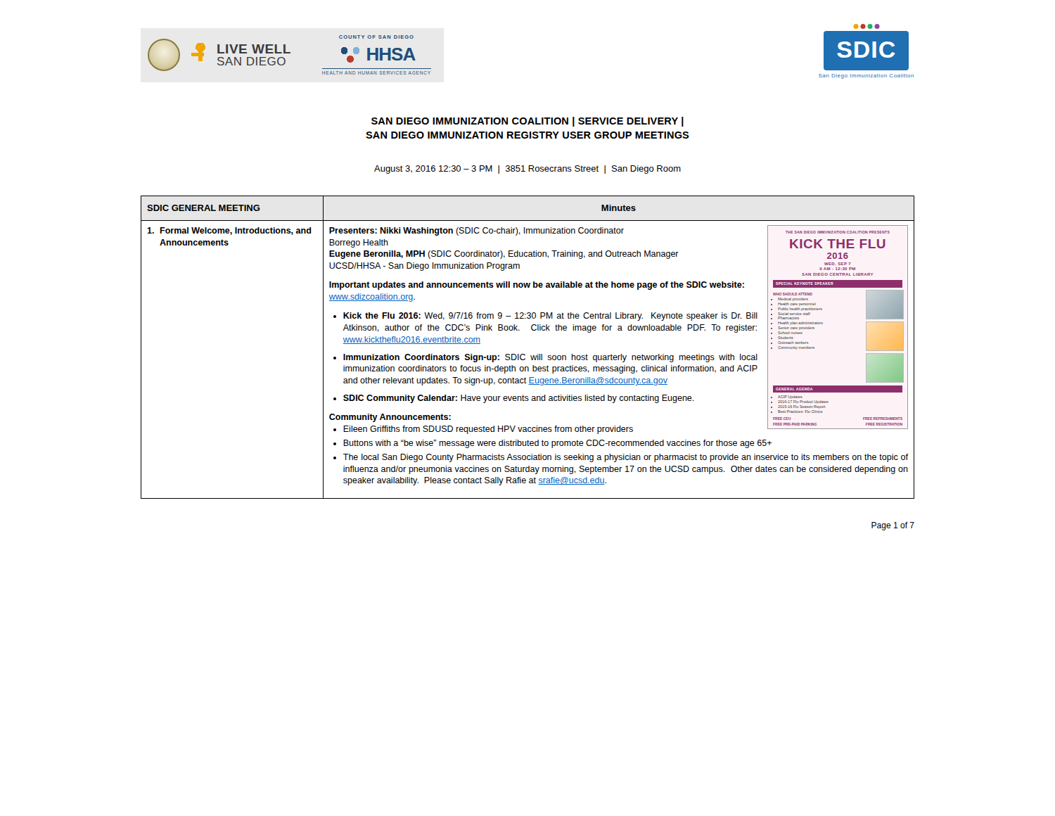LIVE WELL
SAN DIEGO
COUNTY OF SAN DIEGO
HHSA
HEALTH AND HUMAN SERVICES AGENCY
SDIC
San Diego Immunization Coalition
SAN DIEGO IMMUNIZATION COALITION | SERVICE DELIVERY |
SAN DIEGO IMMUNIZATION REGISTRY USER GROUP MEETINGS
August 3, 2016 12:30 – 3 PM | 3851 Rosecrans Street | San Diego Room
| SDIC GENERAL MEETING | Minutes |
| --- | --- |
| 1. Formal Welcome, Introductions, and Announcements | THE SAN DIEGO IMMUNIZATION COALITION PRESENTS KICK THE FLU 2016 WED, SEP 7 9 AM - 12:30 PM SAN DIEGO CENTRAL LIBRARY SPECIAL KEYNOTE SPEAKER WHO SHOULD ATTEND Medical providers Health care personnel Public health practitioners Social service staff Pharmacists Health plan administrators Senior care providers School nurses Students Outreach workers Community members GENERAL AGENDA ACIP Updates 2016-17 Flu Product Updates 2015-16 Flu Season Report Best Practices: Flu Clinics FREE CEU FREE REFRESHMENTS FREE PRE-PAID PARKING FREE REGISTRATION For more info and online registration: www.KickTheFlu2016.eventbrite.com Pre-registration is required. For questions: Eugene.Beronilla@sdcounty.ca.gov Thank you to the San Diego Central Library for hosting this event / 330 Park Boulevard, San Diego 92101 SDIC HHSA Presenters: Nikki Washington (SDIC Co-chair), Immunization Coordinator Borrego Health Eugene Beronilla, MPH (SDIC Coordinator), Education, Training, and Outreach Manager UCSD/HHSA - San Diego Immunization Program Important updates and announcements will now be available at the home page of the SDIC website: www.sdizcoalition.org . Kick the Flu 2016: Wed, 9/7/16 from 9 – 12:30 PM at the Central Library. Keynote speaker is Dr. Bill Atkinson, author of the CDC’s Pink Book. Click the image for a downloadable PDF. To register: www.kicktheflu2016.eventbrite.com Immunization Coordinators Sign-up: SDIC will soon host quarterly networking meetings with local immunization coordinators to focus in-depth on best practices, messaging, clinical information, and ACIP and other relevant updates. To sign-up, contact Eugene.Beronilla@sdcounty.ca.gov SDIC Community Calendar: Have your events and activities listed by contacting Eugene. Community Announcements: Eileen Griffiths from SDUSD requested HPV vaccines from other providers Buttons with a “be wise” message were distributed to promote CDC-recommended vaccines for those age 65+ The local San Diego County Pharmacists Association is seeking a physician or pharmacist to provide an inservice to its members on the topic of influenza and/or pneumonia vaccines on Saturday morning, September 17 on the UCSD campus. Other dates can be considered depending on speaker availability. Please contact Sally Rafie at srafie@ucsd.edu . |
Page 1 of 7